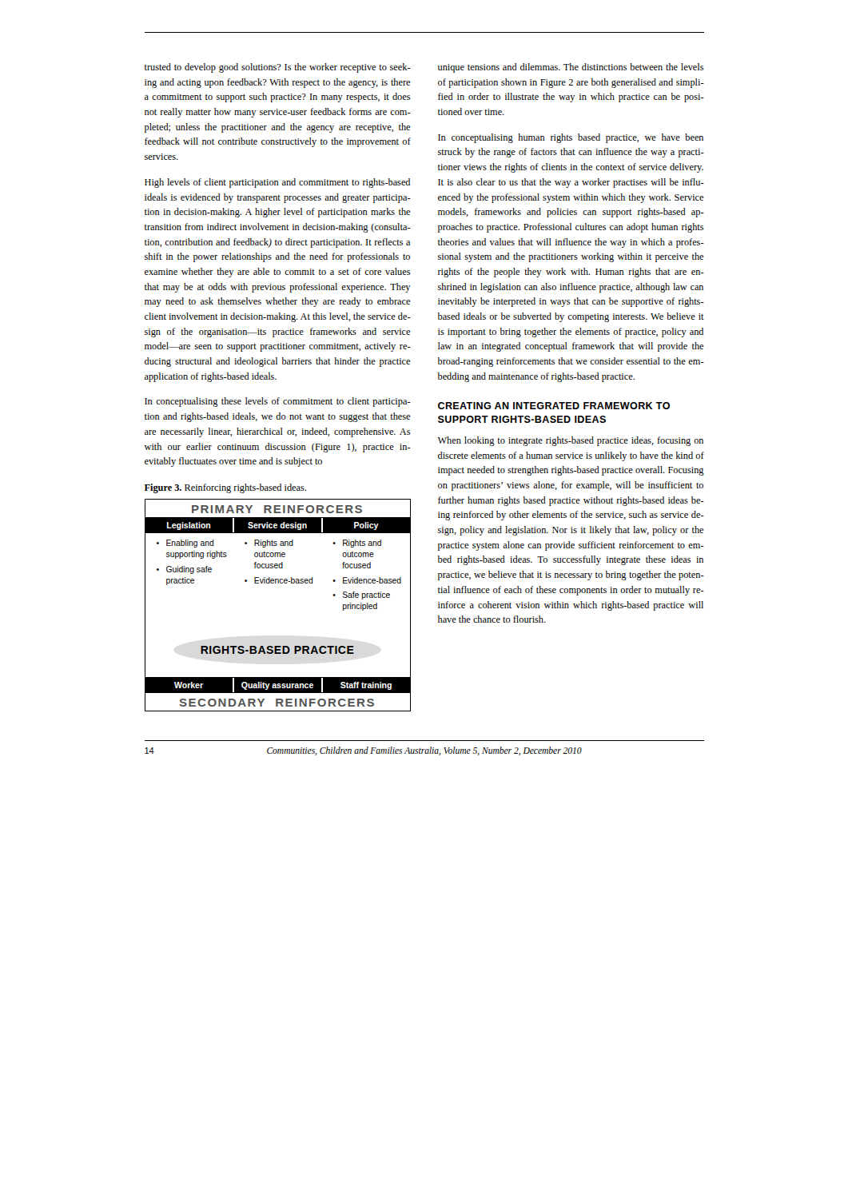trusted to develop good solutions? Is the worker receptive to seeking and acting upon feedback? With respect to the agency, is there a commitment to support such practice? In many respects, it does not really matter how many service-user feedback forms are completed; unless the practitioner and the agency are receptive, the feedback will not contribute constructively to the improvement of services.
High levels of client participation and commitment to rights-based ideals is evidenced by transparent processes and greater participation in decision-making. A higher level of participation marks the transition from indirect involvement in decision-making (consultation, contribution and feedback) to direct participation. It reflects a shift in the power relationships and the need for professionals to examine whether they are able to commit to a set of core values that may be at odds with previous professional experience. They may need to ask themselves whether they are ready to embrace client involvement in decision-making. At this level, the service design of the organisation—its practice frameworks and service model—are seen to support practitioner commitment, actively reducing structural and ideological barriers that hinder the practice application of rights-based ideals.
In conceptualising these levels of commitment to client participation and rights-based ideals, we do not want to suggest that these are necessarily linear, hierarchical or, indeed, comprehensive. As with our earlier continuum discussion (Figure 1), practice inevitably fluctuates over time and is subject to
Figure 3. Reinforcing rights-based ideas.
PRIMARY REINFORCERS
Legislation
Service design
Policy
Enabling and supporting rights
Guiding safe practice
Rights and outcome focused
Evidence-based
Rights and outcome focused
Evidence-based
Safe practice principled
RIGHTS-BASED PRACTICE
Worker
Quality assurance
Staff training
SECONDARY REINFORCERS
unique tensions and dilemmas. The distinctions between the levels of participation shown in Figure 2 are both generalised and simplified in order to illustrate the way in which practice can be positioned over time.
In conceptualising human rights based practice, we have been struck by the range of factors that can influence the way a practitioner views the rights of clients in the context of service delivery. It is also clear to us that the way a worker practises will be influenced by the professional system within which they work. Service models, frameworks and policies can support rights-based approaches to practice. Professional cultures can adopt human rights theories and values that will influence the way in which a professional system and the practitioners working within it perceive the rights of the people they work with. Human rights that are enshrined in legislation can also influence practice, although law can inevitably be interpreted in ways that can be supportive of rights-based ideals or be subverted by competing interests. We believe it is important to bring together the elements of practice, policy and law in an integrated conceptual framework that will provide the broad-ranging reinforcements that we consider essential to the embedding and maintenance of rights-based practice.
Creating an integrated framework to support rights-based ideas
When looking to integrate rights-based practice ideas, focusing on discrete elements of a human service is unlikely to have the kind of impact needed to strengthen rights-based practice overall. Focusing on practitioners’ views alone, for example, will be insufficient to further human rights based practice without rights-based ideas being reinforced by other elements of the service, such as service design, policy and legislation. Nor is it likely that law, policy or the practice system alone can provide sufficient reinforcement to embed rights-based ideas. To successfully integrate these ideas in practice, we believe that it is necessary to bring together the potential influence of each of these components in order to mutually reinforce a coherent vision within which rights-based practice will have the chance to flourish.
14
Communities, Children and Families Australia, Volume 5, Number 2, December 2010